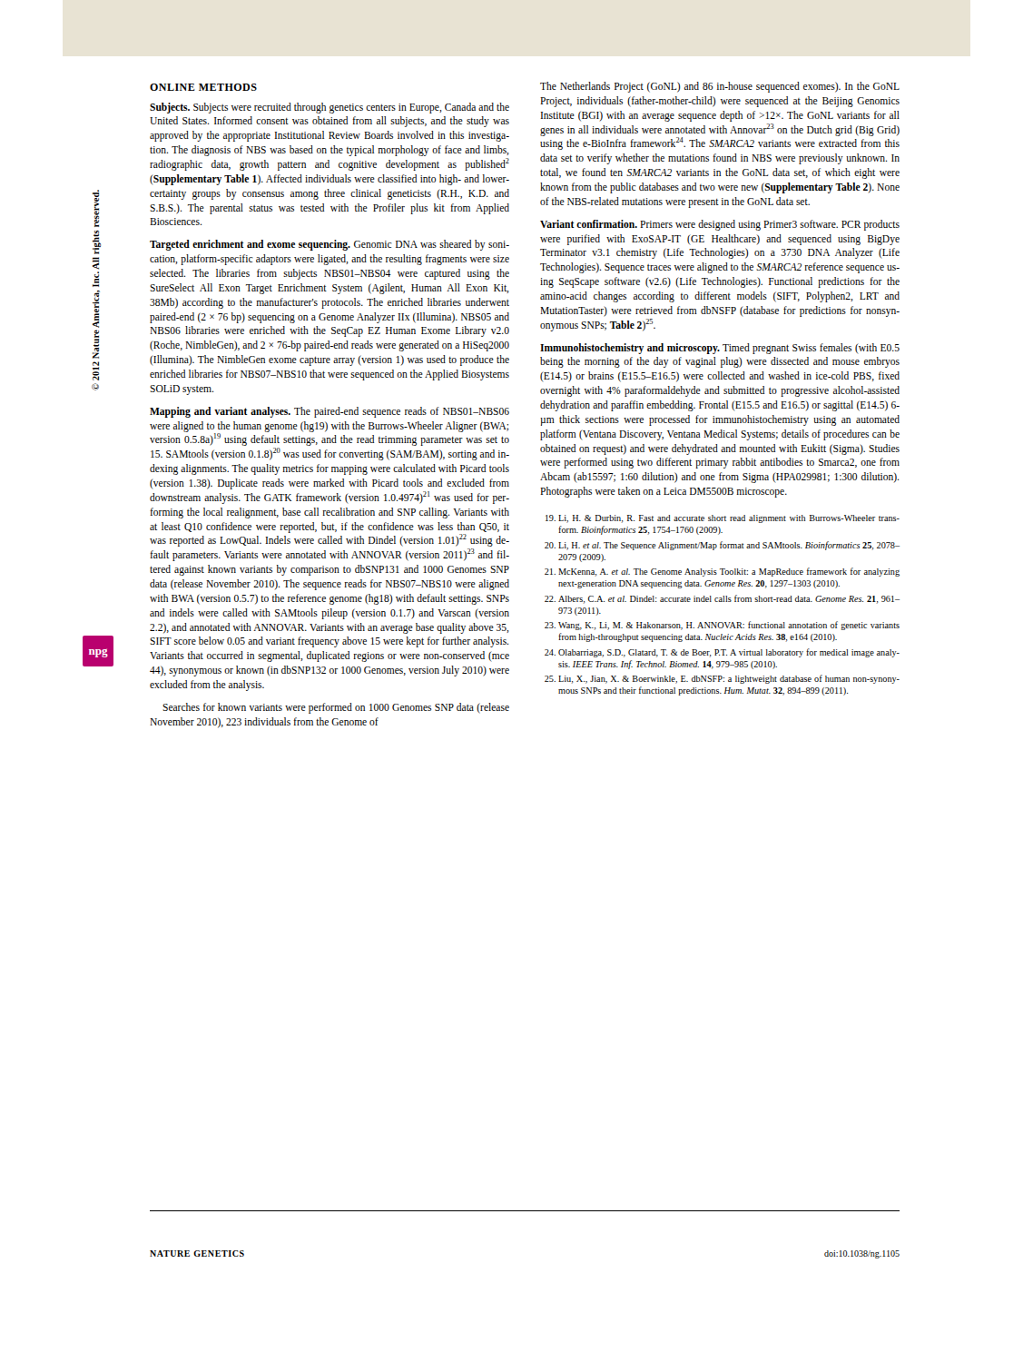© 2012 Nature America, Inc. All rights reserved.
npg
Online Methods
Subjects. Subjects were recruited through genetics centers in Europe, Canada and the United States. Informed consent was obtained from all subjects, and the study was approved by the appropriate Institutional Review Boards involved in this investigation. The diagnosis of NBS was based on the typical morphology of face and limbs, radiographic data, growth pattern and cognitive development as published2 (Supplementary Table 1). Affected individuals were classified into high- and lower-certainty groups by consensus among three clinical geneticists (R.H., K.D. and S.B.S.). The parental status was tested with the Profiler plus kit from Applied Biosciences.
Targeted enrichment and exome sequencing. Genomic DNA was sheared by sonication, platform-specific adaptors were ligated, and the resulting fragments were size selected. The libraries from subjects NBS01–NBS04 were captured using the SureSelect All Exon Target Enrichment System (Agilent, Human All Exon Kit, 38Mb) according to the manufacturer's protocols. The enriched libraries underwent paired-end (2 × 76 bp) sequencing on a Genome Analyzer IIx (Illumina). NBS05 and NBS06 libraries were enriched with the SeqCap EZ Human Exome Library v2.0 (Roche, NimbleGen), and 2 × 76-bp paired-end reads were generated on a HiSeq2000 (Illumina). The NimbleGen exome capture array (version 1) was used to produce the enriched libraries for NBS07–NBS10 that were sequenced on the Applied Biosystems SOLiD system.
Mapping and variant analyses. The paired-end sequence reads of NBS01–NBS06 were aligned to the human genome (hg19) with the Burrows-Wheeler Aligner (BWA; version 0.5.8a)19 using default settings, and the read trimming parameter was set to 15. SAMtools (version 0.1.8)20 was used for converting (SAM/BAM), sorting and indexing alignments. The quality metrics for mapping were calculated with Picard tools (version 1.38). Duplicate reads were marked with Picard tools and excluded from downstream analysis. The GATK framework (version 1.0.4974)21 was used for performing the local realignment, base call recalibration and SNP calling. Variants with at least Q10 confidence were reported, but, if the confidence was less than Q50, it was reported as LowQual. Indels were called with Dindel (version 1.01)22 using default parameters. Variants were annotated with ANNOVAR (version 2011)23 and filtered against known variants by comparison to dbSNP131 and 1000 Genomes SNP data (release November 2010). The sequence reads for NBS07–NBS10 were aligned with BWA (version 0.5.7) to the reference genome (hg18) with default settings. SNPs and indels were called with SAMtools pileup (version 0.1.7) and Varscan (version 2.2), and annotated with ANNOVAR. Variants with an average base quality above 35, SIFT score below 0.05 and variant frequency above 15 were kept for further analysis. Variants that occurred in segmental, duplicated regions or were non-conserved (mce 44), synonymous or known (in dbSNP132 or 1000 Genomes, version July 2010) were excluded from the analysis.
Searches for known variants were performed on 1000 Genomes SNP data (release November 2010), 223 individuals from the Genome of
The Netherlands Project (GoNL) and 86 in-house sequenced exomes). In the GoNL Project, individuals (father-mother-child) were sequenced at the Beijing Genomics Institute (BGI) with an average sequence depth of >12×. The GoNL variants for all genes in all individuals were annotated with Annovar23 on the Dutch grid (Big Grid) using the e-BioInfra framework24. The SMARCA2 variants were extracted from this data set to verify whether the mutations found in NBS were previously unknown. In total, we found ten SMARCA2 variants in the GoNL data set, of which eight were known from the public databases and two were new (Supplementary Table 2). None of the NBS-related mutations were present in the GoNL data set.
Variant confirmation. Primers were designed using Primer3 software. PCR products were purified with ExoSAP-IT (GE Healthcare) and sequenced using BigDye Terminator v3.1 chemistry (Life Technologies) on a 3730 DNA Analyzer (Life Technologies). Sequence traces were aligned to the SMARCA2 reference sequence using SeqScape software (v2.6) (Life Technologies). Functional predictions for the amino-acid changes according to different models (SIFT, Polyphen2, LRT and MutationTaster) were retrieved from dbNSFP (database for predictions for nonsynonymous SNPs; Table 2)25.
Immunohistochemistry and microscopy. Timed pregnant Swiss females (with E0.5 being the morning of the day of vaginal plug) were dissected and mouse embryos (E14.5) or brains (E15.5–E16.5) were collected and washed in ice-cold PBS, fixed overnight with 4% paraformaldehyde and submitted to progressive alcohol-assisted dehydration and paraffin embedding. Frontal (E15.5 and E16.5) or sagittal (E14.5) 6-µm thick sections were processed for immunohistochemistry using an automated platform (Ventana Discovery, Ventana Medical Systems; details of procedures can be obtained on request) and were dehydrated and mounted with Eukitt (Sigma). Studies were performed using two different primary rabbit antibodies to Smarca2, one from Abcam (ab15597; 1:60 dilution) and one from Sigma (HPA029981; 1:300 dilution). Photographs were taken on a Leica DM5500B microscope.
Li, H. & Durbin, R. Fast and accurate short read alignment with Burrows-Wheeler transform. Bioinformatics 25, 1754–1760 (2009).
Li, H. et al. The Sequence Alignment/Map format and SAMtools. Bioinformatics 25, 2078–2079 (2009).
McKenna, A. et al. The Genome Analysis Toolkit: a MapReduce framework for analyzing next-generation DNA sequencing data. Genome Res. 20, 1297–1303 (2010).
Albers, C.A. et al. Dindel: accurate indel calls from short-read data. Genome Res. 21, 961–973 (2011).
Wang, K., Li, M. & Hakonarson, H. ANNOVAR: functional annotation of genetic variants from high-throughput sequencing data. Nucleic Acids Res. 38, e164 (2010).
Olabarriaga, S.D., Glatard, T. & de Boer, P.T. A virtual laboratory for medical image analysis. IEEE Trans. Inf. Technol. Biomed. 14, 979–985 (2010).
Liu, X., Jian, X. & Boerwinkle, E. dbNSFP: a lightweight database of human non-synonymous SNPs and their functional predictions. Hum. Mutat. 32, 894–899 (2011).
NATURE GENETICS
doi:10.1038/ng.1105